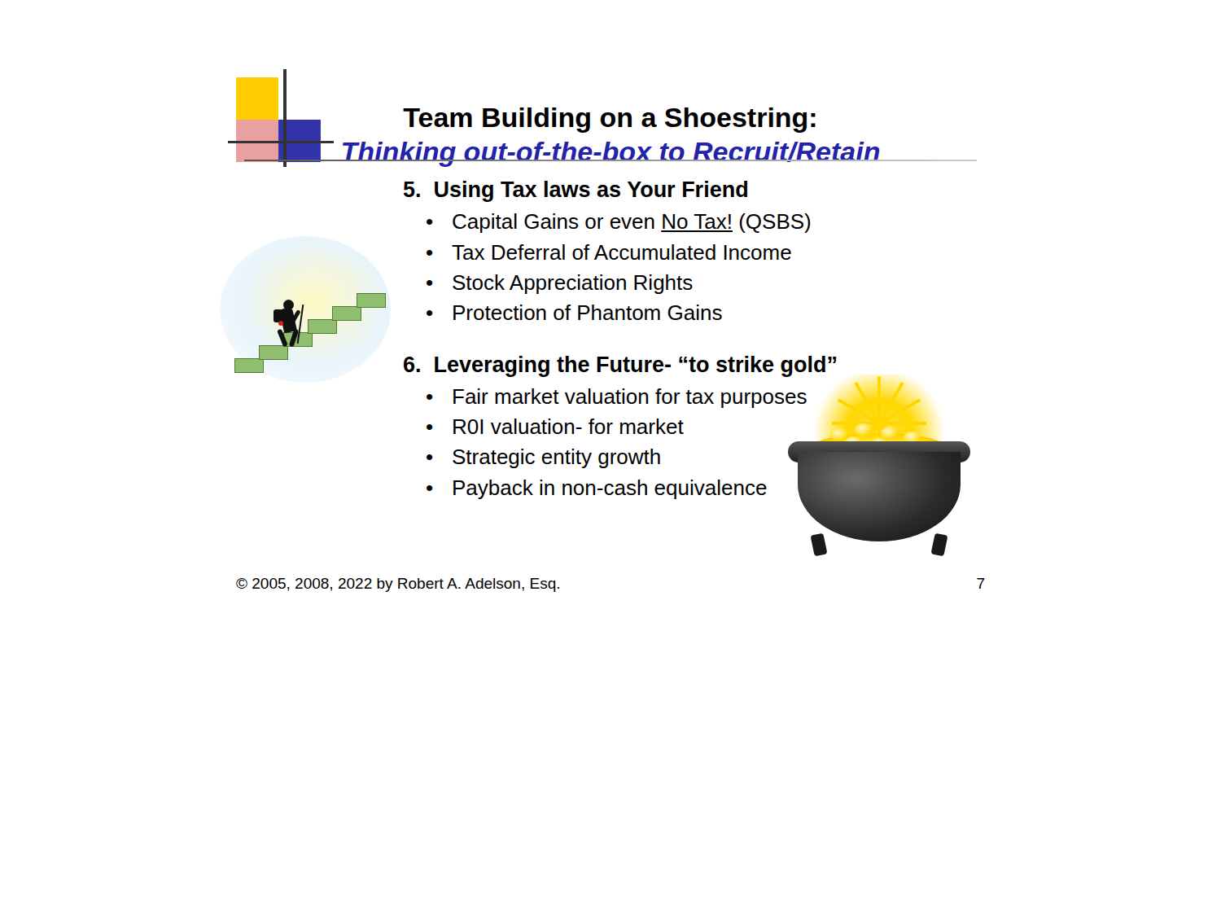Team Building on a Shoestring:
Thinking out-of-the-box to Recruit/Retain
5. Using Tax laws as Your Friend
Capital Gains or even No Tax! (QSBS)
Tax Deferral of Accumulated Income
Stock Appreciation Rights
Protection of Phantom Gains
6. Leveraging the Future- “to strike gold”
Fair market valuation for tax purposes
R0I valuation- for market
Strategic entity growth
Payback in non-cash equivalence
© 2005, 2008, 2022 by Robert A. Adelson, Esq.
7